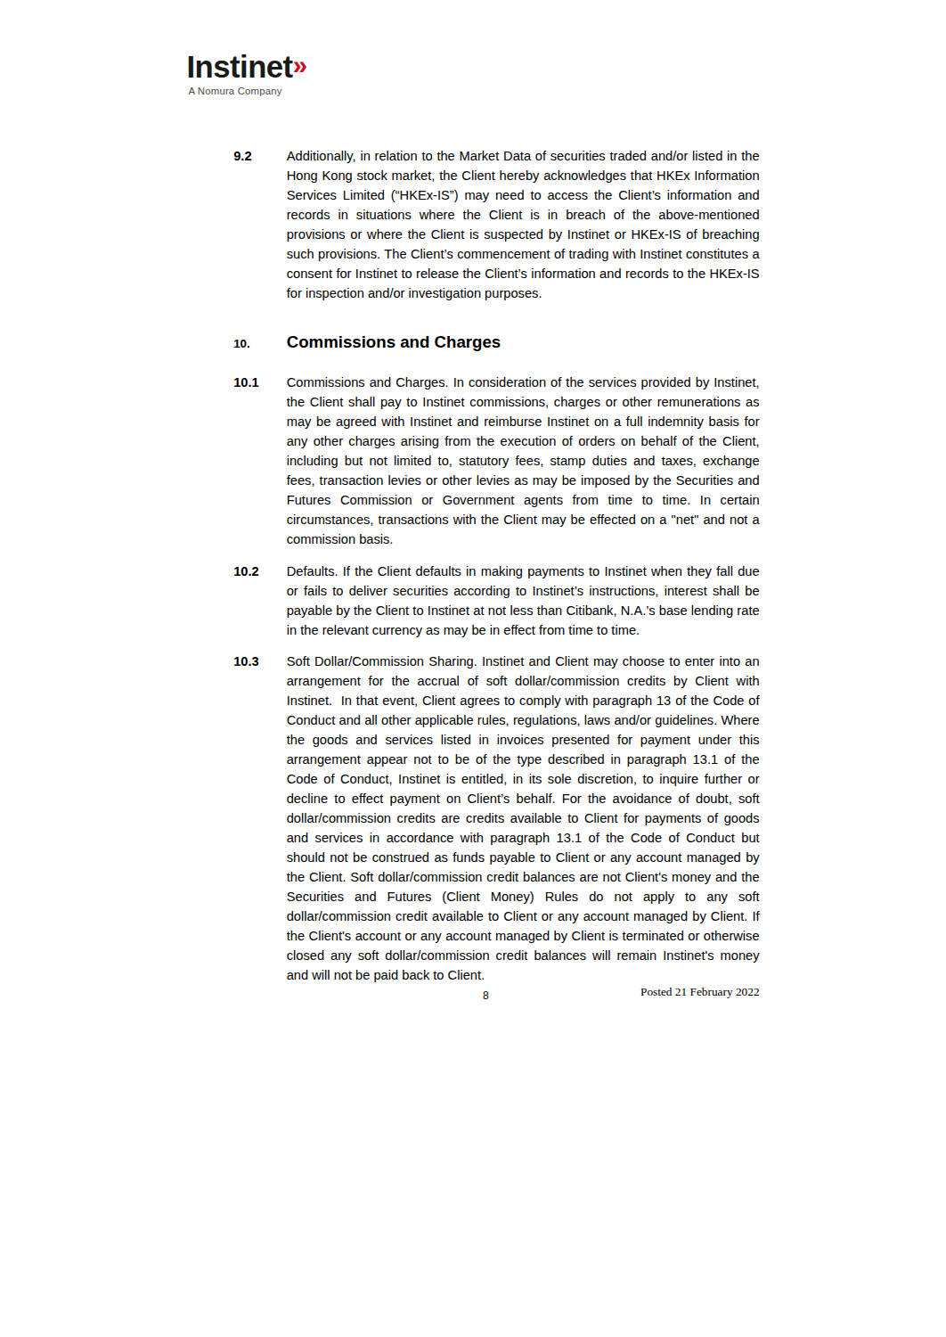Instinet»
A Nomura Company
9.2
Additionally, in relation to the Market Data of securities traded and/or listed in the Hong Kong stock market, the Client hereby acknowledges that HKEx Information Services Limited (“HKEx-IS”) may need to access the Client’s information and records in situations where the Client is in breach of the above-mentioned provisions or where the Client is suspected by Instinet or HKEx-IS of breaching such provisions. The Client’s commencement of trading with Instinet constitutes a consent for Instinet to release the Client’s information and records to the HKEx-IS for inspection and/or investigation purposes.
10. Commissions and Charges
10.1
Commissions and Charges. In consideration of the services provided by Instinet, the Client shall pay to Instinet commissions, charges or other remunerations as may be agreed with Instinet and reimburse Instinet on a full indemnity basis for any other charges arising from the execution of orders on behalf of the Client, including but not limited to, statutory fees, stamp duties and taxes, exchange fees, transaction levies or other levies as may be imposed by the Securities and Futures Commission or Government agents from time to time. In certain circumstances, transactions with the Client may be effected on a "net" and not a commission basis.
10.2
Defaults. If the Client defaults in making payments to Instinet when they fall due or fails to deliver securities according to Instinet’s instructions, interest shall be payable by the Client to Instinet at not less than Citibank, N.A.’s base lending rate in the relevant currency as may be in effect from time to time.
10.3
Soft Dollar/Commission Sharing. Instinet and Client may choose to enter into an arrangement for the accrual of soft dollar/commission credits by Client with Instinet. In that event, Client agrees to comply with paragraph 13 of the Code of Conduct and all other applicable rules, regulations, laws and/or guidelines. Where the goods and services listed in invoices presented for payment under this arrangement appear not to be of the type described in paragraph 13.1 of the Code of Conduct, Instinet is entitled, in its sole discretion, to inquire further or decline to effect payment on Client’s behalf. For the avoidance of doubt, soft dollar/commission credits are credits available to Client for payments of goods and services in accordance with paragraph 13.1 of the Code of Conduct but should not be construed as funds payable to Client or any account managed by the Client. Soft dollar/commission credit balances are not Client's money and the Securities and Futures (Client Money) Rules do not apply to any soft dollar/commission credit available to Client or any account managed by Client. If the Client's account or any account managed by Client is terminated or otherwise closed any soft dollar/commission credit balances will remain Instinet's money and will not be paid back to Client.
8
Posted 21 February 2022